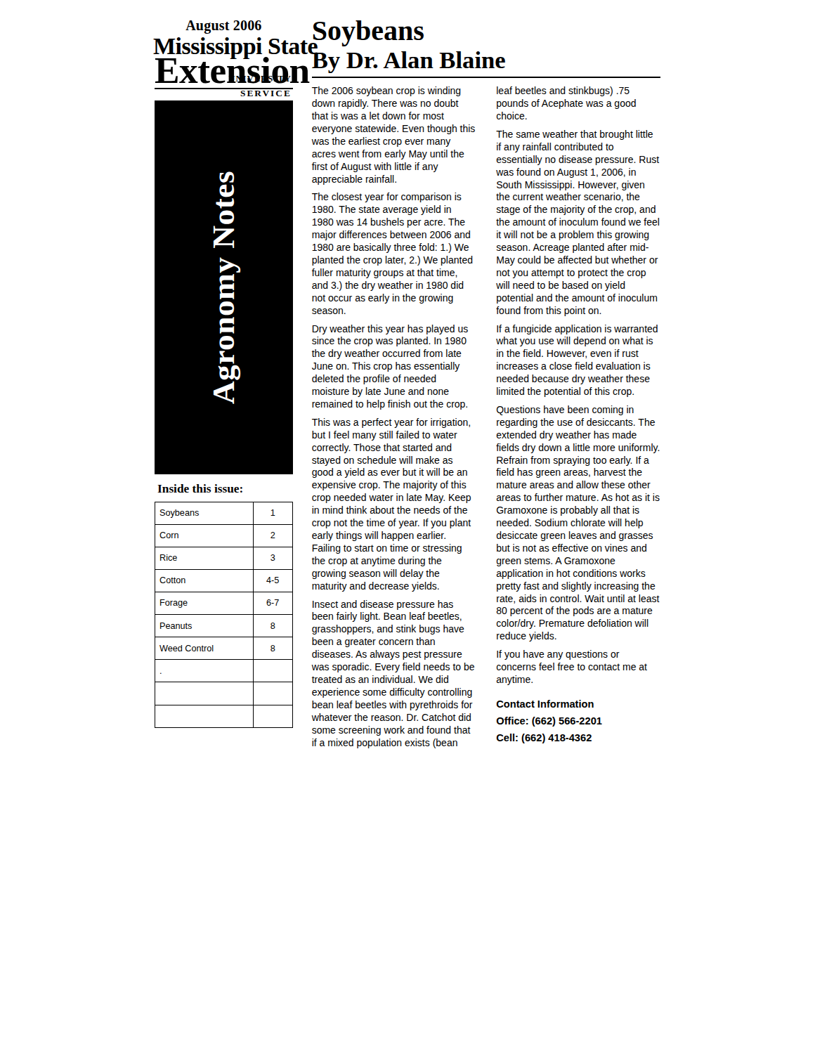August 2006
Mississippi State ExtensionUNIVERSITY
SERVICE
Agronomy Notes
Inside this issue:
| Soybeans | 1 |
| Corn | 2 |
| Rice | 3 |
| Cotton | 4-5 |
| Forage | 6-7 |
| Peanuts | 8 |
| Weed Control | 8 |
| . | |
Soybeans
By Dr. Alan Blaine
The 2006 soybean crop is winding down rapidly. There was no doubt that is was a let down for most everyone statewide. Even though this was the earliest crop ever many acres went from early May until the first of August with little if any appreciable rainfall.
The closest year for comparison is 1980. The state average yield in 1980 was 14 bushels per acre. The major differences between 2006 and 1980 are basically three fold: 1.) We planted the crop later, 2.) We planted fuller maturity groups at that time, and 3.) the dry weather in 1980 did not occur as early in the growing season.
Dry weather this year has played us since the crop was planted. In 1980 the dry weather occurred from late June on. This crop has essentially deleted the profile of needed moisture by late June and none remained to help finish out the crop.
This was a perfect year for irrigation, but I feel many still failed to water correctly. Those that started and stayed on schedule will make as good a yield as ever but it will be an expensive crop. The majority of this crop needed water in late May. Keep in mind think about the needs of the crop not the time of year. If you plant early things will happen earlier. Failing to start on time or stressing the crop at anytime during the growing season will delay the maturity and decrease yields.
Insect and disease pressure has been fairly light. Bean leaf beetles, grasshoppers, and stink bugs have been a greater concern than diseases. As always pest pressure was sporadic. Every field needs to be treated as an individual. We did experience some difficulty controlling bean leaf beetles with pyrethroids for whatever the reason. Dr. Catchot did some screening work and found that if a mixed population exists (bean leaf beetles and stinkbugs) .75 pounds of Acephate was a good choice.
The same weather that brought little if any rainfall contributed to essentially no disease pressure. Rust was found on August 1, 2006, in South Mississippi. However, given the current weather scenario, the stage of the majority of the crop, and the amount of inoculum found we feel it will not be a problem this growing season. Acreage planted after mid-May could be affected but whether or not you attempt to protect the crop will need to be based on yield potential and the amount of inoculum found from this point on.
If a fungicide application is warranted what you use will depend on what is in the field. However, even if rust increases a close field evaluation is needed because dry weather these limited the potential of this crop.
Questions have been coming in regarding the use of desiccants. The extended dry weather has made fields dry down a little more uniformly. Refrain from spraying too early. If a field has green areas, harvest the mature areas and allow these other areas to further mature. As hot as it is Gramoxone is probably all that is needed. Sodium chlorate will help desiccate green leaves and grasses but is not as effective on vines and green stems. A Gramoxone application in hot conditions works pretty fast and slightly increasing the rate, aids in control. Wait until at least 80 percent of the pods are a mature color/dry. Premature defoliation will reduce yields.
If you have any questions or concerns feel free to contact me at anytime.
Contact Information
Office: (662) 566-2201
Cell: (662) 418-4362